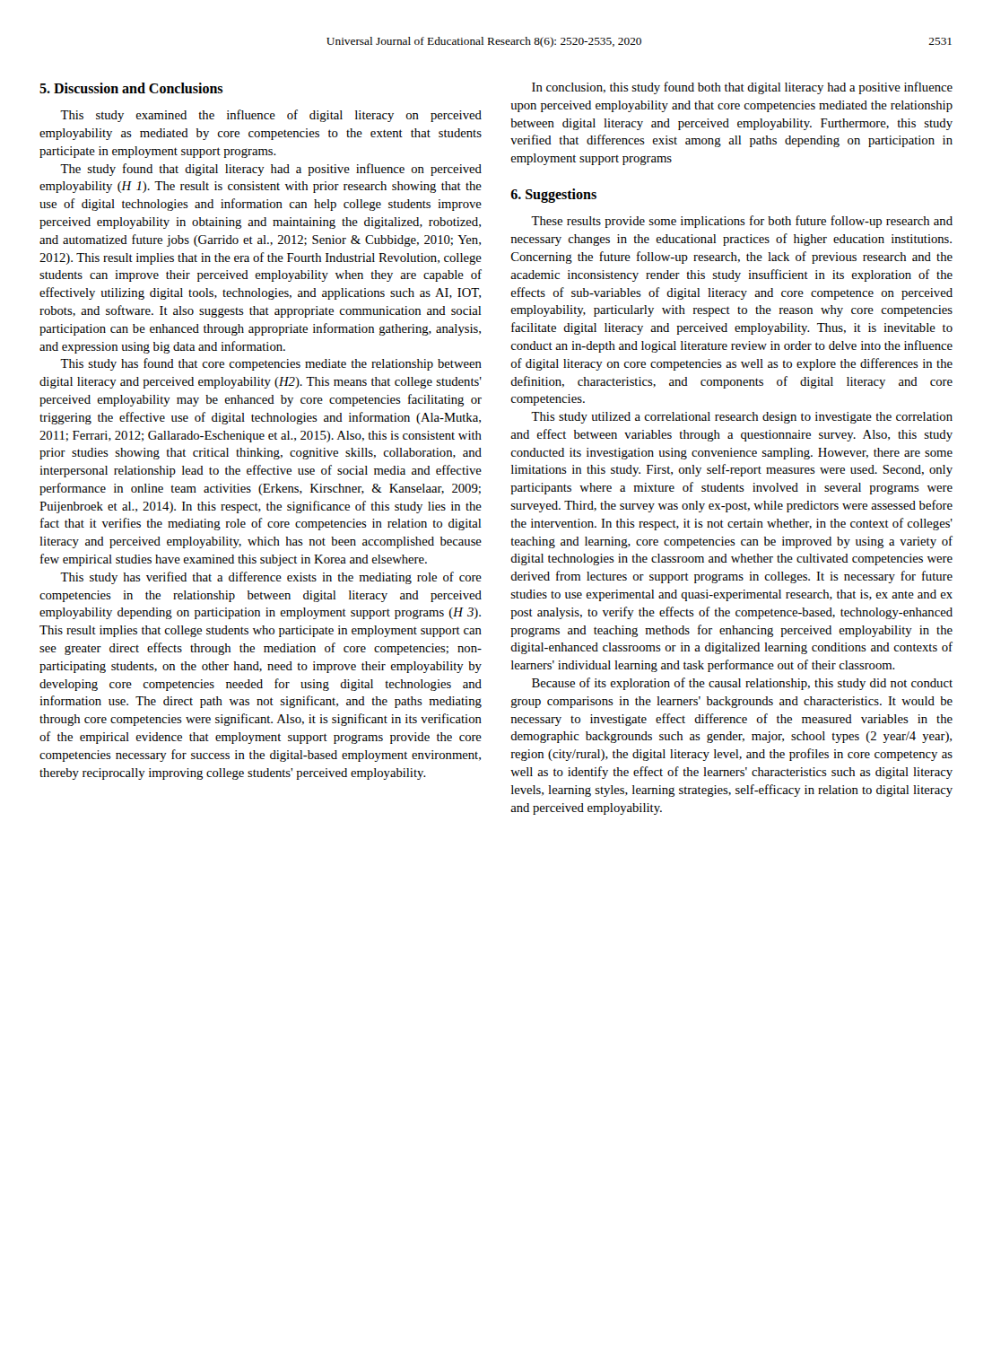2531
Universal Journal of Educational Research 8(6): 2520-2535, 2020
5. Discussion and Conclusions
This study examined the influence of digital literacy on perceived employability as mediated by core competencies to the extent that students participate in employment support programs.
The study found that digital literacy had a positive influence on perceived employability (H 1). The result is consistent with prior research showing that the use of digital technologies and information can help college students improve perceived employability in obtaining and maintaining the digitalized, robotized, and automatized future jobs (Garrido et al., 2012; Senior & Cubbidge, 2010; Yen, 2012). This result implies that in the era of the Fourth Industrial Revolution, college students can improve their perceived employability when they are capable of effectively utilizing digital tools, technologies, and applications such as AI, IOT, robots, and software. It also suggests that appropriate communication and social participation can be enhanced through appropriate information gathering, analysis, and expression using big data and information.
This study has found that core competencies mediate the relationship between digital literacy and perceived employability (H2). This means that college students' perceived employability may be enhanced by core competencies facilitating or triggering the effective use of digital technologies and information (Ala-Mutka, 2011; Ferrari, 2012; Gallarado-Eschenique et al., 2015). Also, this is consistent with prior studies showing that critical thinking, cognitive skills, collaboration, and interpersonal relationship lead to the effective use of social media and effective performance in online team activities (Erkens, Kirschner, & Kanselaar, 2009; Puijenbroek et al., 2014). In this respect, the significance of this study lies in the fact that it verifies the mediating role of core competencies in relation to digital literacy and perceived employability, which has not been accomplished because few empirical studies have examined this subject in Korea and elsewhere.
This study has verified that a difference exists in the mediating role of core competencies in the relationship between digital literacy and perceived employability depending on participation in employment support programs (H 3). This result implies that college students who participate in employment support can see greater direct effects through the mediation of core competencies; non-participating students, on the other hand, need to improve their employability by developing core competencies needed for using digital technologies and information use. The direct path was not significant, and the paths mediating through core competencies were significant. Also, it is significant in its verification of the empirical evidence that employment support programs provide the core competencies necessary for success in the digital-based employment environment, thereby reciprocally improving college students' perceived employability.
In conclusion, this study found both that digital literacy had a positive influence upon perceived employability and that core competencies mediated the relationship between digital literacy and perceived employability. Furthermore, this study verified that differences exist among all paths depending on participation in employment support programs
6. Suggestions
These results provide some implications for both future follow-up research and necessary changes in the educational practices of higher education institutions. Concerning the future follow-up research, the lack of previous research and the academic inconsistency render this study insufficient in its exploration of the effects of sub-variables of digital literacy and core competence on perceived employability, particularly with respect to the reason why core competencies facilitate digital literacy and perceived employability. Thus, it is inevitable to conduct an in-depth and logical literature review in order to delve into the influence of digital literacy on core competencies as well as to explore the differences in the definition, characteristics, and components of digital literacy and core competencies.
This study utilized a correlational research design to investigate the correlation and effect between variables through a questionnaire survey. Also, this study conducted its investigation using convenience sampling. However, there are some limitations in this study. First, only self-report measures were used. Second, only participants where a mixture of students involved in several programs were surveyed. Third, the survey was only ex-post, while predictors were assessed before the intervention. In this respect, it is not certain whether, in the context of colleges' teaching and learning, core competencies can be improved by using a variety of digital technologies in the classroom and whether the cultivated competencies were derived from lectures or support programs in colleges. It is necessary for future studies to use experimental and quasi-experimental research, that is, ex ante and ex post analysis, to verify the effects of the competence-based, technology-enhanced programs and teaching methods for enhancing perceived employability in the digital-enhanced classrooms or in a digitalized learning conditions and contexts of learners' individual learning and task performance out of their classroom.
Because of its exploration of the causal relationship, this study did not conduct group comparisons in the learners' backgrounds and characteristics. It would be necessary to investigate effect difference of the measured variables in the demographic backgrounds such as gender, major, school types (2 year/4 year), region (city/rural), the digital literacy level, and the profiles in core competency as well as to identify the effect of the learners' characteristics such as digital literacy levels, learning styles, learning strategies, self-efficacy in relation to digital literacy and perceived employability.